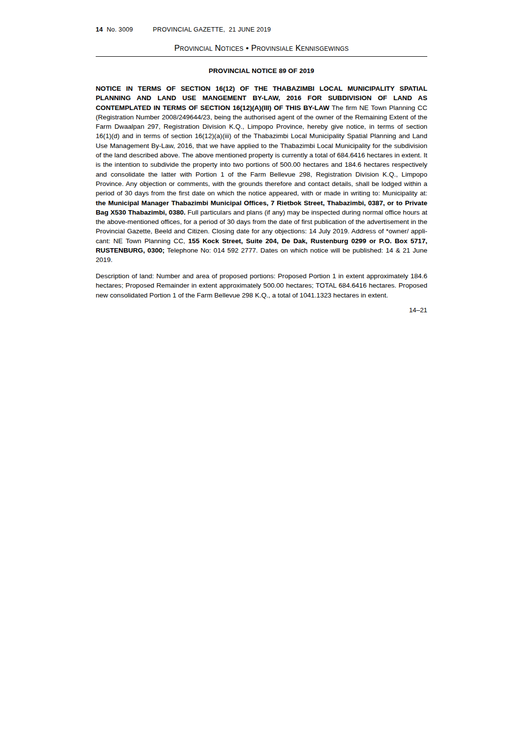14 No. 3009 PROVINCIAL GAZETTE, 21 JUNE 2019
Provincial Notices • Provinsiale Kennisgewings
PROVINCIAL NOTICE 89 OF 2019
Notice in terms of section 16(12) of the Thabazimbi Local Municipality Spatial Planning and Land Use Mangement By-Law, 2016 for subdivision of land as contemplated in terms of section 16(12)(a)(iii) of this By-Law The firm NE Town Planning CC (Registration Number 2008/249644/23, being the authorised agent of the owner of the Remaining Extent of the Farm Dwaalpan 297, Registration Division K.Q., Limpopo Province, hereby give notice, in terms of section 16(1)(d) and in terms of section 16(12)(a)(iii) of the Thabazimbi Local Municipality Spatial Planning and Land Use Management By-Law, 2016, that we have applied to the Thabazimbi Local Municipality for the subdivision of the land described above. The above mentioned property is currently a total of 684.6416 hectares in extent. It is the intention to subdivide the property into two portions of 500.00 hectares and 184.6 hectares respectively and consolidate the latter with Portion 1 of the Farm Bellevue 298, Registration Division K.Q., Limpopo Province. Any objection or comments, with the grounds therefore and contact details, shall be lodged within a period of 30 days from the first date on which the notice appeared, with or made in writing to: Municipality at: the Municipal Manager Thabazimbi Municipal Offices, 7 Rietbok Street, Thabazimbi, 0387, or to Private Bag X530 Thabazimbi, 0380. Full particulars and plans (if any) may be inspected during normal office hours at the above-mentioned offices, for a period of 30 days from the date of first publication of the advertisement in the Provincial Gazette, Beeld and Citizen. Closing date for any objections: 14 July 2019. Address of *owner/ applicant: NE Town Planning CC, 155 Kock Street, Suite 204, De Dak, Rustenburg 0299 or P.O. Box 5717, RUSTENBURG, 0300; Telephone No: 014 592 2777. Dates on which notice will be published: 14 & 21 June 2019.
Description of land: Number and area of proposed portions: Proposed Portion 1 in extent approximately 184.6 hectares; Proposed Remainder in extent approximately 500.00 hectares; TOTAL 684.6416 hectares. Proposed new consolidated Portion 1 of the Farm Bellevue 298 K.Q., a total of 1041.1323 hectares in extent.
14–21